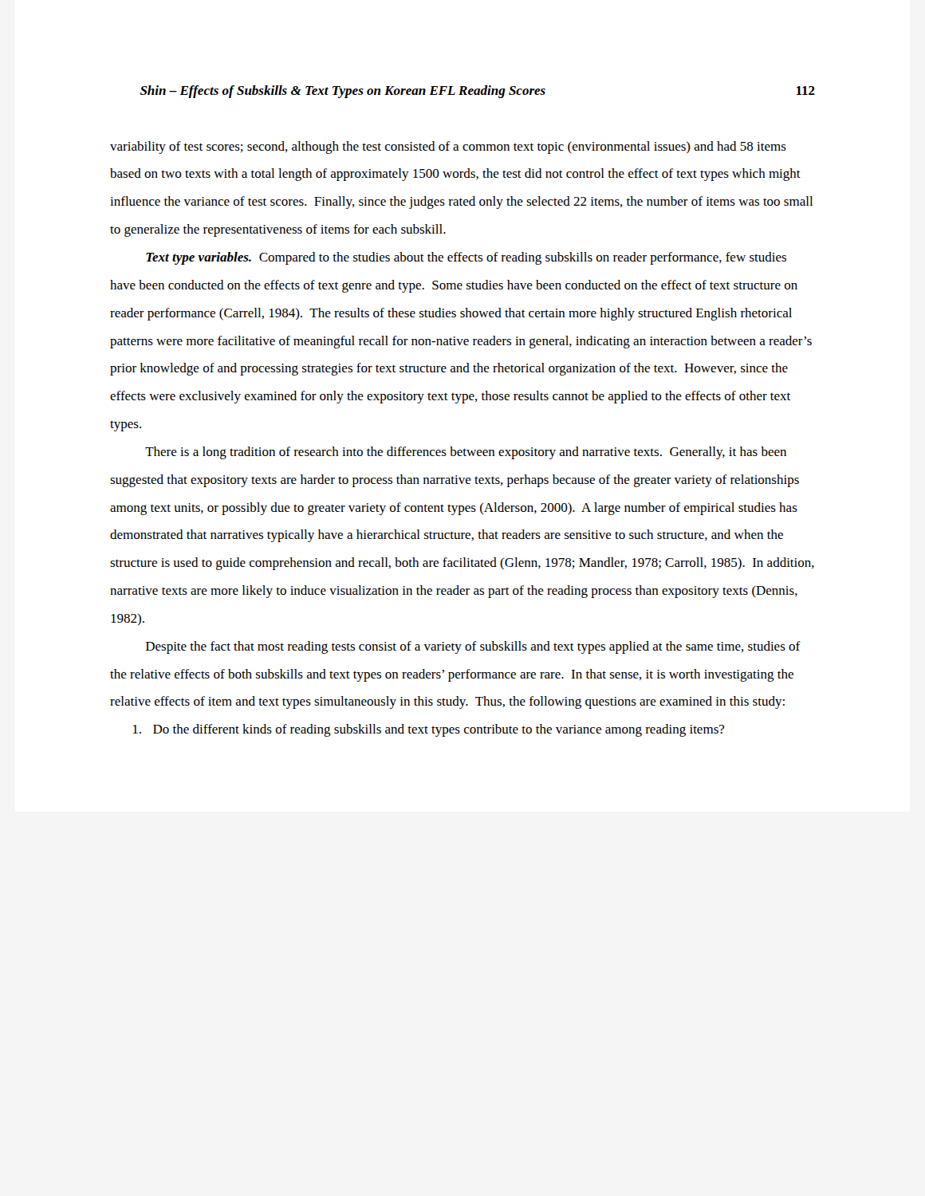Shin – Effects of Subskills & Text Types on Korean EFL Reading Scores 112
variability of test scores; second, although the test consisted of a common text topic (environmental issues) and had 58 items based on two texts with a total length of approximately 1500 words, the test did not control the effect of text types which might influence the variance of test scores. Finally, since the judges rated only the selected 22 items, the number of items was too small to generalize the representativeness of items for each subskill.
Text type variables. Compared to the studies about the effects of reading subskills on reader performance, few studies have been conducted on the effects of text genre and type. Some studies have been conducted on the effect of text structure on reader performance (Carrell, 1984). The results of these studies showed that certain more highly structured English rhetorical patterns were more facilitative of meaningful recall for non-native readers in general, indicating an interaction between a reader’s prior knowledge of and processing strategies for text structure and the rhetorical organization of the text. However, since the effects were exclusively examined for only the expository text type, those results cannot be applied to the effects of other text types.
There is a long tradition of research into the differences between expository and narrative texts. Generally, it has been suggested that expository texts are harder to process than narrative texts, perhaps because of the greater variety of relationships among text units, or possibly due to greater variety of content types (Alderson, 2000). A large number of empirical studies has demonstrated that narratives typically have a hierarchical structure, that readers are sensitive to such structure, and when the structure is used to guide comprehension and recall, both are facilitated (Glenn, 1978; Mandler, 1978; Carroll, 1985). In addition, narrative texts are more likely to induce visualization in the reader as part of the reading process than expository texts (Dennis, 1982).
Despite the fact that most reading tests consist of a variety of subskills and text types applied at the same time, studies of the relative effects of both subskills and text types on readers’ performance are rare. In that sense, it is worth investigating the relative effects of item and text types simultaneously in this study. Thus, the following questions are examined in this study:
Do the different kinds of reading subskills and text types contribute to the variance among reading items?